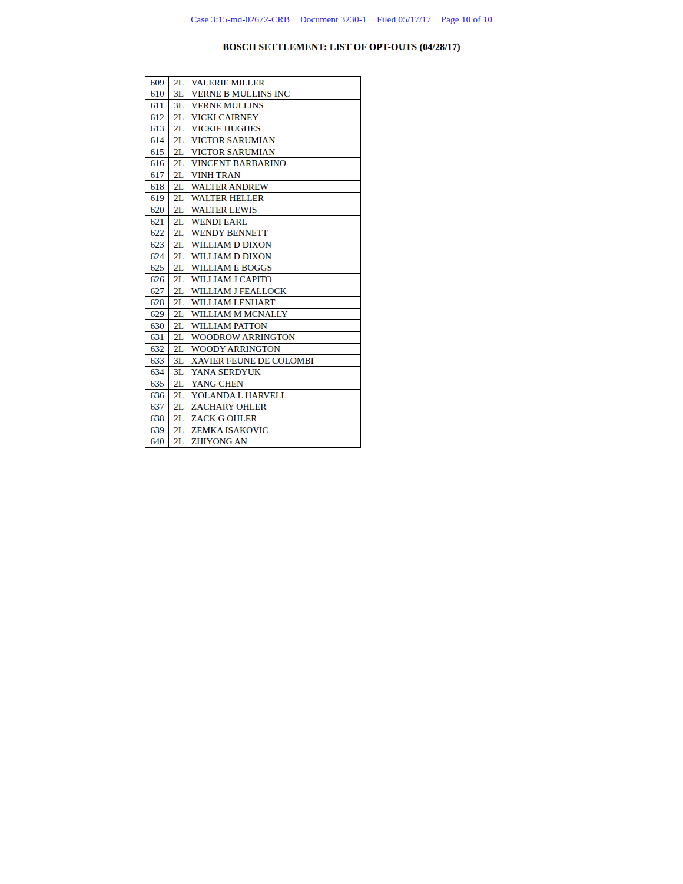Case 3:15-md-02672-CRB Document 3230-1 Filed 05/17/17 Page 10 of 10
BOSCH SETTLEMENT: LIST OF OPT-OUTS (04/28/17)
| 609 | 2L | VALERIE MILLER |
| 610 | 3L | VERNE B MULLINS INC |
| 611 | 3L | VERNE MULLINS |
| 612 | 2L | VICKI CAIRNEY |
| 613 | 2L | VICKIE HUGHES |
| 614 | 2L | VICTOR SARUMIAN |
| 615 | 2L | VICTOR SARUMIAN |
| 616 | 2L | VINCENT BARBARINO |
| 617 | 2L | VINH TRAN |
| 618 | 2L | WALTER ANDREW |
| 619 | 2L | WALTER HELLER |
| 620 | 2L | WALTER LEWIS |
| 621 | 2L | WENDI EARL |
| 622 | 2L | WENDY BENNETT |
| 623 | 2L | WILLIAM D DIXON |
| 624 | 2L | WILLIAM D DIXON |
| 625 | 2L | WILLIAM E BOGGS |
| 626 | 2L | WILLIAM J CAPITO |
| 627 | 2L | WILLIAM J FEALLOCK |
| 628 | 2L | WILLIAM LENHART |
| 629 | 2L | WILLIAM M MCNALLY |
| 630 | 2L | WILLIAM PATTON |
| 631 | 2L | WOODROW ARRINGTON |
| 632 | 2L | WOODY ARRINGTON |
| 633 | 3L | XAVIER FEUNE DE COLOMBI |
| 634 | 3L | YANA SERDYUK |
| 635 | 2L | YANG CHEN |
| 636 | 2L | YOLANDA L HARVELL |
| 637 | 2L | ZACHARY OHLER |
| 638 | 2L | ZACK G OHLER |
| 639 | 2L | ZEMKA ISAKOVIC |
| 640 | 2L | ZHIYONG AN |